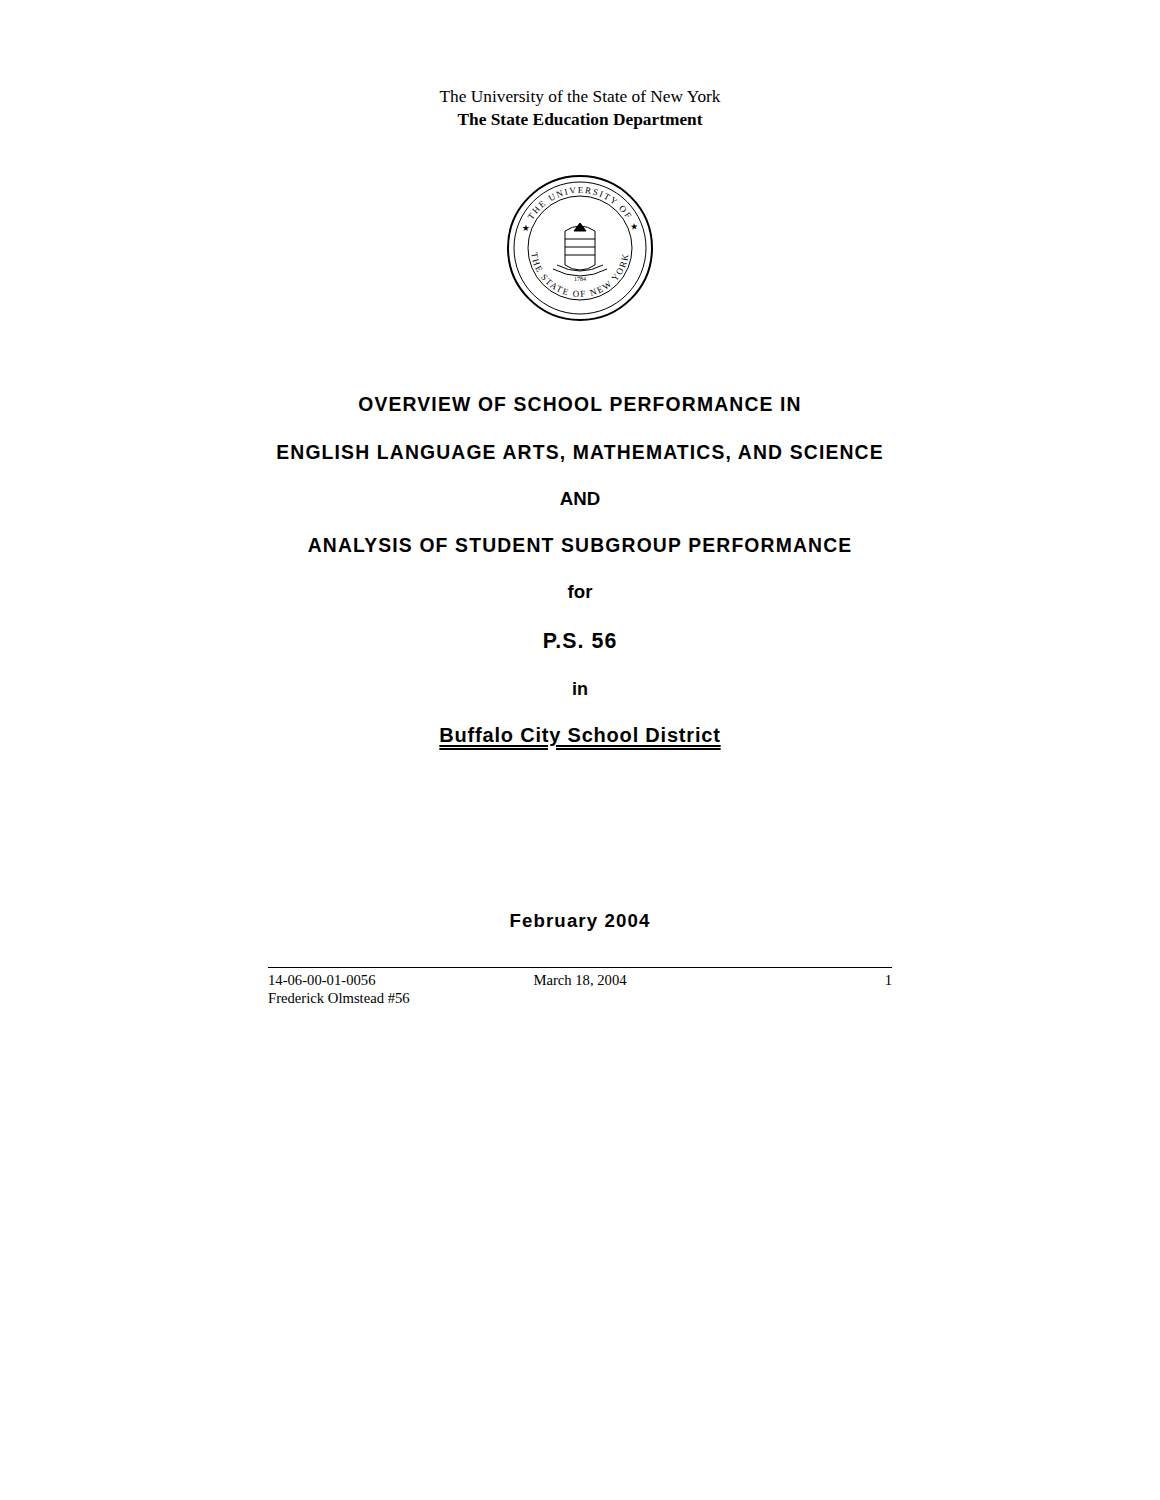The University of the State of New York
The State Education Department
★ THE UNIVERSITY OF ★ ★ THE STATE OF NEW YORK ★ 1784
OVERVIEW OF SCHOOL PERFORMANCE IN
ENGLISH LANGUAGE ARTS, MATHEMATICS, AND SCIENCE
AND
ANALYSIS OF STUDENT SUBGROUP PERFORMANCE
for
P.S. 56
in
Buffalo City School District
February 2004
14-06-00-01-0056
Frederick Olmstead #56
March 18, 2004
1